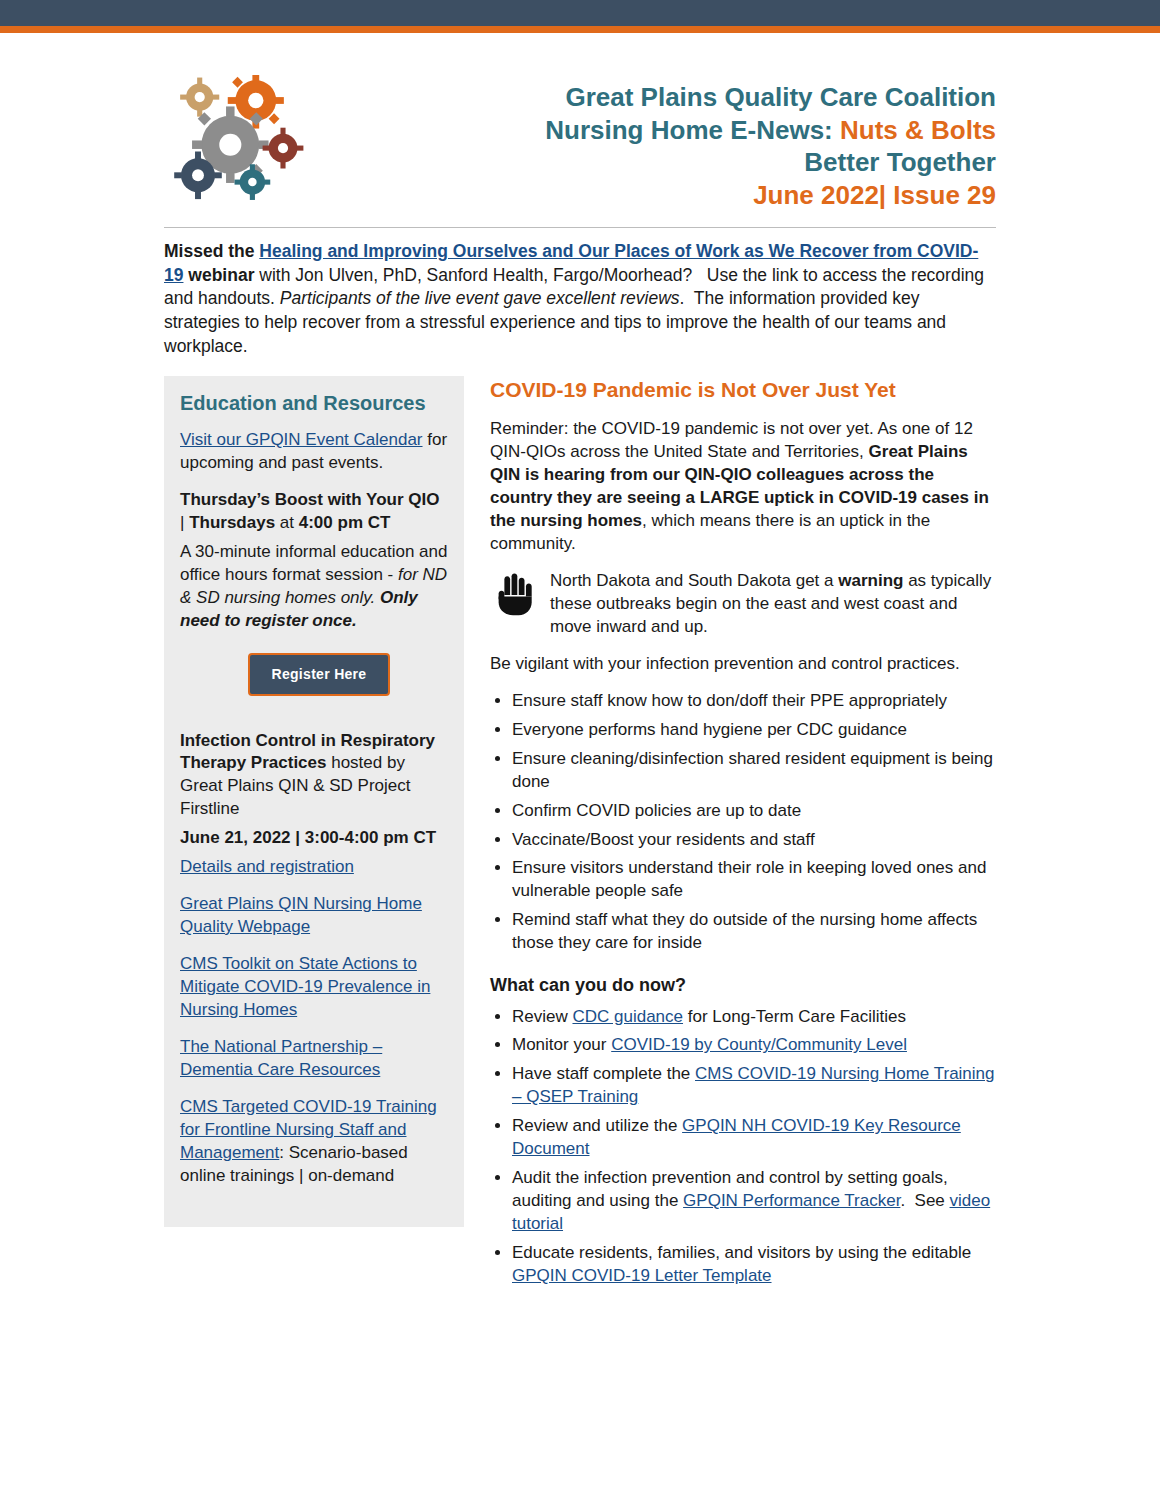Great Plains Quality Care Coalition
Nursing Home E-News: Nuts & Bolts
Better Together
June 2022| Issue 29
Missed the Healing and Improving Ourselves and Our Places of Work as We Recover from COVID-19 webinar with Jon Ulven, PhD, Sanford Health, Fargo/Moorhead? Use the link to access the recording and handouts. Participants of the live event gave excellent reviews. The information provided key strategies to help recover from a stressful experience and tips to improve the health of our teams and workplace.
Education and Resources
Visit our GPQIN Event Calendar for upcoming and past events.
Thursday’s Boost with Your QIO | Thursdays at 4:00 pm CT
A 30-minute informal education and office hours format session - for ND & SD nursing homes only. Only need to register once.
Register Here
Infection Control in Respiratory Therapy Practices hosted by Great Plains QIN & SD Project Firstline
June 21, 2022 | 3:00-4:00 pm CT
Details and registration
Great Plains QIN Nursing Home Quality Webpage
CMS Toolkit on State Actions to Mitigate COVID-19 Prevalence in Nursing Homes
The National Partnership – Dementia Care Resources
CMS Targeted COVID-19 Training for Frontline Nursing Staff and Management: Scenario-based online trainings | on-demand
COVID-19 Pandemic is Not Over Just Yet
Reminder: the COVID-19 pandemic is not over yet. As one of 12 QIN-QIOs across the United State and Territories, Great Plains QIN is hearing from our QIN-QIO colleagues across the country they are seeing a LARGE uptick in COVID-19 cases in the nursing homes, which means there is an uptick in the community.
North Dakota and South Dakota get a warning as typically these outbreaks begin on the east and west coast and move inward and up.
Be vigilant with your infection prevention and control practices.
Ensure staff know how to don/doff their PPE appropriately
Everyone performs hand hygiene per CDC guidance
Ensure cleaning/disinfection shared resident equipment is being done
Confirm COVID policies are up to date
Vaccinate/Boost your residents and staff
Ensure visitors understand their role in keeping loved ones and vulnerable people safe
Remind staff what they do outside of the nursing home affects those they care for inside
What can you do now?
Review CDC guidance for Long-Term Care Facilities
Monitor your COVID-19 by County/Community Level
Have staff complete the CMS COVID-19 Nursing Home Training – QSEP Training
Review and utilize the GPQIN NH COVID-19 Key Resource Document
Audit the infection prevention and control by setting goals, auditing and using the GPQIN Performance Tracker. See video tutorial
Educate residents, families, and visitors by using the editable GPQIN COVID-19 Letter Template